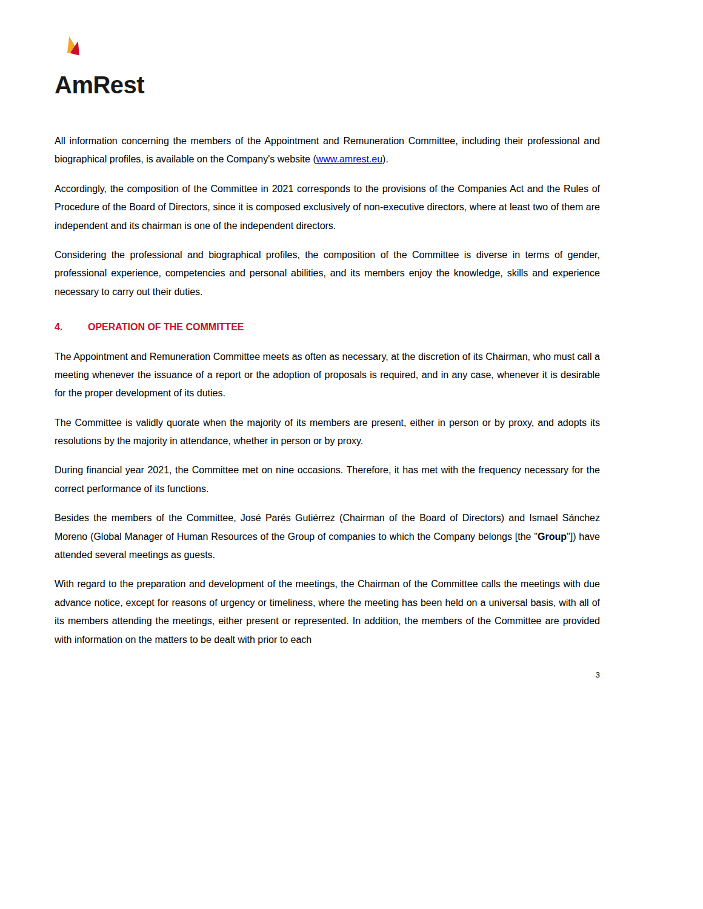AmRest
All information concerning the members of the Appointment and Remuneration Committee, including their professional and biographical profiles, is available on the Company's website (www.amrest.eu).
Accordingly, the composition of the Committee in 2021 corresponds to the provisions of the Companies Act and the Rules of Procedure of the Board of Directors, since it is composed exclusively of non-executive directors, where at least two of them are independent and its chairman is one of the independent directors.
Considering the professional and biographical profiles, the composition of the Committee is diverse in terms of gender, professional experience, competencies and personal abilities, and its members enjoy the knowledge, skills and experience necessary to carry out their duties.
4. OPERATION OF THE COMMITTEE
The Appointment and Remuneration Committee meets as often as necessary, at the discretion of its Chairman, who must call a meeting whenever the issuance of a report or the adoption of proposals is required, and in any case, whenever it is desirable for the proper development of its duties.
The Committee is validly quorate when the majority of its members are present, either in person or by proxy, and adopts its resolutions by the majority in attendance, whether in person or by proxy.
During financial year 2021, the Committee met on nine occasions. Therefore, it has met with the frequency necessary for the correct performance of its functions.
Besides the members of the Committee, José Parés Gutiérrez (Chairman of the Board of Directors) and Ismael Sánchez Moreno (Global Manager of Human Resources of the Group of companies to which the Company belongs [the "Group"]) have attended several meetings as guests.
With regard to the preparation and development of the meetings, the Chairman of the Committee calls the meetings with due advance notice, except for reasons of urgency or timeliness, where the meeting has been held on a universal basis, with all of its members attending the meetings, either present or represented. In addition, the members of the Committee are provided with information on the matters to be dealt with prior to each
3